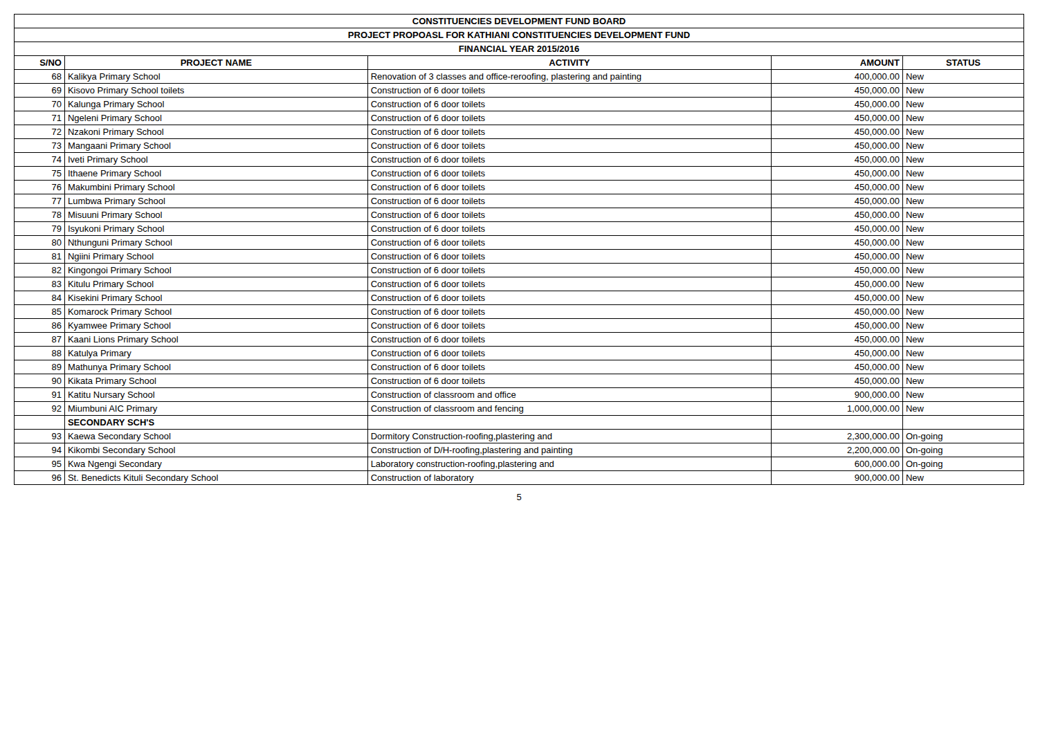| CONSTITUENCIES DEVELOPMENT FUND BOARD |
| PROJECT PROPOASL FOR KATHIANI CONSTITUENCIES DEVELOPMENT FUND |
| FINANCIAL YEAR 2015/2016 |
| S/NO | PROJECT NAME | ACTIVITY | AMOUNT | STATUS |
| 68 | Kalikya Primary School | Renovation of 3 classes and office-reroofing, plastering and painting | 400,000.00 | New |
| 69 | Kisovo Primary School toilets | Construction of 6 door toilets | 450,000.00 | New |
| 70 | Kalunga Primary School | Construction of 6 door toilets | 450,000.00 | New |
| 71 | Ngeleni Primary School | Construction of 6 door toilets | 450,000.00 | New |
| 72 | Nzakoni Primary School | Construction of 6 door toilets | 450,000.00 | New |
| 73 | Mangaani Primary School | Construction of 6 door toilets | 450,000.00 | New |
| 74 | Iveti Primary School | Construction of 6 door toilets | 450,000.00 | New |
| 75 | Ithaene Primary School | Construction of 6 door toilets | 450,000.00 | New |
| 76 | Makumbini Primary School | Construction of 6 door toilets | 450,000.00 | New |
| 77 | Lumbwa Primary School | Construction of 6 door toilets | 450,000.00 | New |
| 78 | Misuuni Primary School | Construction of 6 door toilets | 450,000.00 | New |
| 79 | Isyukoni Primary School | Construction of 6 door toilets | 450,000.00 | New |
| 80 | Nthunguni Primary School | Construction of 6 door toilets | 450,000.00 | New |
| 81 | Ngiini Primary School | Construction of 6 door toilets | 450,000.00 | New |
| 82 | Kingongoi Primary School | Construction of 6 door toilets | 450,000.00 | New |
| 83 | Kitulu Primary School | Construction of 6 door toilets | 450,000.00 | New |
| 84 | Kisekini Primary School | Construction of 6 door toilets | 450,000.00 | New |
| 85 | Komarock Primary School | Construction of 6 door toilets | 450,000.00 | New |
| 86 | Kyamwee Primary School | Construction of 6 door toilets | 450,000.00 | New |
| 87 | Kaani Lions Primary School | Construction of 6 door toilets | 450,000.00 | New |
| 88 | Katulya Primary | Construction of 6 door toilets | 450,000.00 | New |
| 89 | Mathunya Primary School | Construction of 6 door toilets | 450,000.00 | New |
| 90 | Kikata Primary School | Construction of 6 door toilets | 450,000.00 | New |
| 91 | Katitu Nursary School | Construction of classroom and office | 900,000.00 | New |
| 92 | Miumbuni AIC Primary | Construction of classroom and fencing | 1,000,000.00 | New |
| | SECONDARY SCH'S | | | |
| 93 | Kaewa Secondary School | Dormitory Construction-roofing,plastering and | 2,300,000.00 | On-going |
| 94 | Kikombi Secondary School | Construction of D/H-roofing,plastering and painting | 2,200,000.00 | On-going |
| 95 | Kwa Ngengi Secondary | Laboratory construction-roofing,plastering and | 600,000.00 | On-going |
| 96 | St. Benedicts Kituli Secondary School | Construction of laboratory | 900,000.00 | New |
5